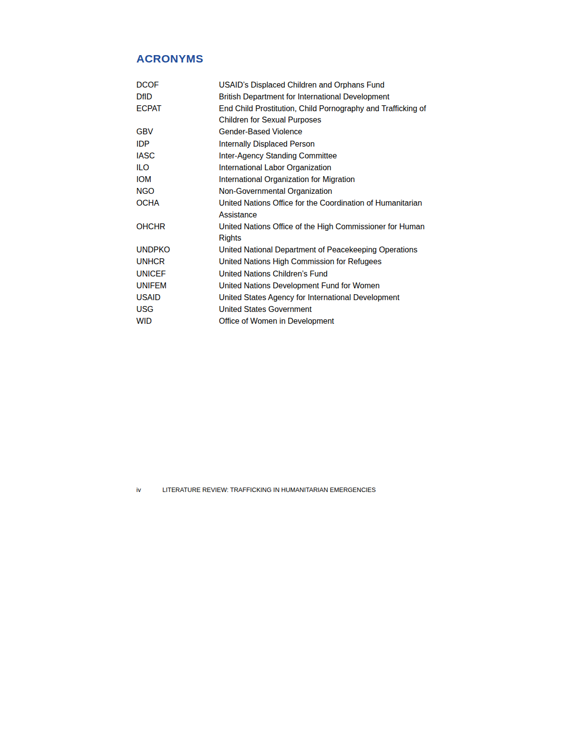ACRONYMS
| DCOF | USAID’s Displaced Children and Orphans Fund |
| DfID | British Department for International Development |
| ECPAT | End Child Prostitution, Child Pornography and Trafficking of Children for Sexual Purposes |
| GBV | Gender-Based Violence |
| IDP | Internally Displaced Person |
| IASC | Inter-Agency Standing Committee |
| ILO | International Labor Organization |
| IOM | International Organization for Migration |
| NGO | Non-Governmental Organization |
| OCHA | United Nations Office for the Coordination of Humanitarian Assistance |
| OHCHR | United Nations Office of the High Commissioner for Human Rights |
| UNDPKO | United National Department of Peacekeeping Operations |
| UNHCR | United Nations High Commission for Refugees |
| UNICEF | United Nations Children’s Fund |
| UNIFEM | United Nations Development Fund for Women |
| USAID | United States Agency for International Development |
| USG | United States Government |
| WID | Office of Women in Development |
iv LITERATURE REVIEW: TRAFFICKING IN HUMANITARIAN EMERGENCIES